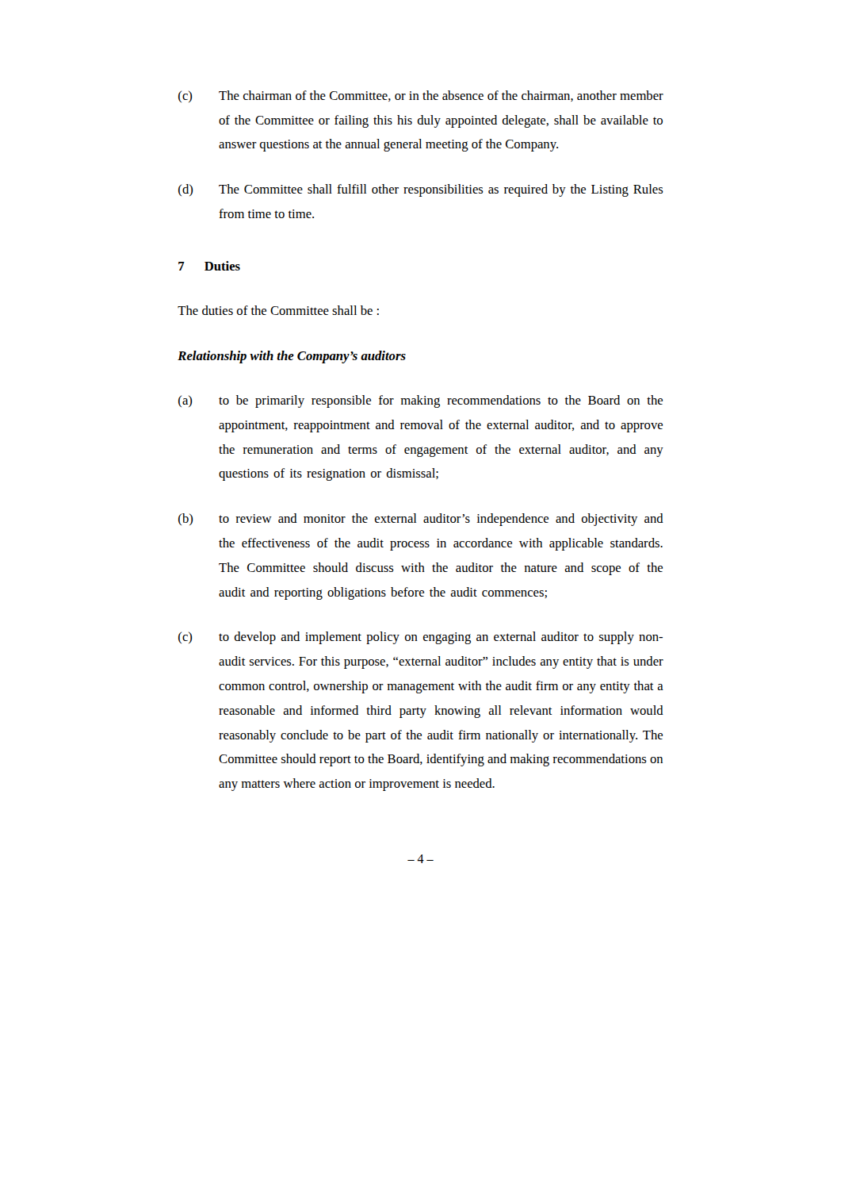(c)
The chairman of the Committee, or in the absence of the chairman, another member of the Committee or failing this his duly appointed delegate, shall be available to answer questions at the annual general meeting of the Company.
(d)
The Committee shall fulfill other responsibilities as required by the Listing Rules from time to time.
7
Duties
The duties of the Committee shall be :
Relationship with the Company’s auditors
(a)
to be primarily responsible for making recommendations to the Board on the appointment, reappointment and removal of the external auditor, and to approve the remuneration and terms of engagement of the external auditor, and any questions of its resignation or dismissal;
(b)
to review and monitor the external auditor’s independence and objectivity and the effectiveness of the audit process in accordance with applicable standards. The Committee should discuss with the auditor the nature and scope of the audit and reporting obligations before the audit commences;
(c)
to develop and implement policy on engaging an external auditor to supply non-audit services. For this purpose, “external auditor” includes any entity that is under common control, ownership or management with the audit firm or any entity that a reasonable and informed third party knowing all relevant information would reasonably conclude to be part of the audit firm nationally or internationally. The Committee should report to the Board, identifying and making recommendations on any matters where action or improvement is needed.
– 4 –